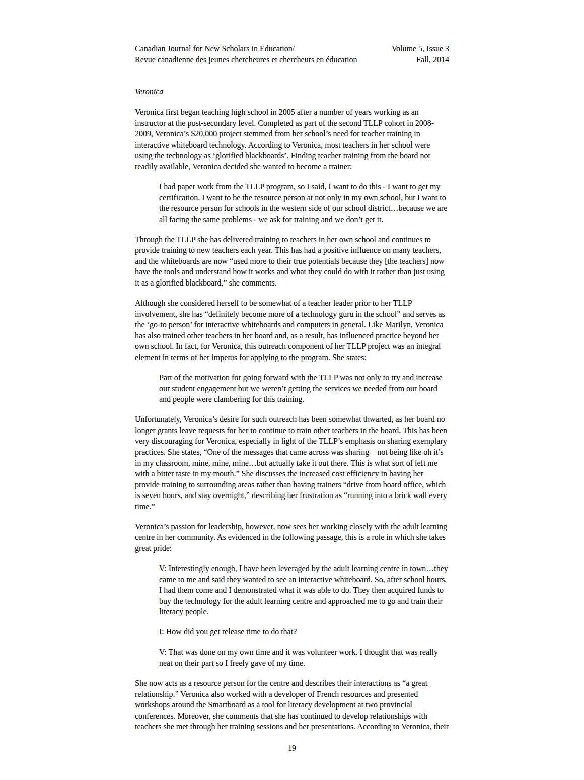| Canadian Journal for New Scholars in Education/ | Volume 5, Issue 3 |
| Revue canadienne des jeunes chercheures et chercheurs en éducation | Fall, 2014 |
Veronica
Veronica first began teaching high school in 2005 after a number of years working as an instructor at the post-secondary level. Completed as part of the second TLLP cohort in 2008-2009, Veronica’s $20,000 project stemmed from her school’s need for teacher training in interactive whiteboard technology. According to Veronica, most teachers in her school were using the technology as ‘glorified blackboards’. Finding teacher training from the board not readily available, Veronica decided she wanted to become a trainer:
I had paper work from the TLLP program, so I said, I want to do this - I want to get my certification. I want to be the resource person at not only in my own school, but I want to the resource person for schools in the western side of our school district…because we are all facing the same problems - we ask for training and we don’t get it.
Through the TLLP she has delivered training to teachers in her own school and continues to provide training to new teachers each year. This has had a positive influence on many teachers, and the whiteboards are now “used more to their true potentials because they [the teachers] now have the tools and understand how it works and what they could do with it rather than just using it as a glorified blackboard,” she comments.
Although she considered herself to be somewhat of a teacher leader prior to her TLLP involvement, she has “definitely become more of a technology guru in the school” and serves as the ‘go-to person’ for interactive whiteboards and computers in general. Like Marilyn, Veronica has also trained other teachers in her board and, as a result, has influenced practice beyond her own school. In fact, for Veronica, this outreach component of her TLLP project was an integral element in terms of her impetus for applying to the program. She states:
Part of the motivation for going forward with the TLLP was not only to try and increase our student engagement but we weren’t getting the services we needed from our board and people were clambering for this training.
Unfortunately, Veronica’s desire for such outreach has been somewhat thwarted, as her board no longer grants leave requests for her to continue to train other teachers in the board. This has been very discouraging for Veronica, especially in light of the TLLP’s emphasis on sharing exemplary practices. She states, “One of the messages that came across was sharing – not being like oh it’s in my classroom, mine, mine, mine…but actually take it out there. This is what sort of left me with a bitter taste in my mouth.” She discusses the increased cost efficiency in having her provide training to surrounding areas rather than having trainers “drive from board office, which is seven hours, and stay overnight,” describing her frustration as “running into a brick wall every time.”
Veronica’s passion for leadership, however, now sees her working closely with the adult learning centre in her community. As evidenced in the following passage, this is a role in which she takes great pride:
V: Interestingly enough, I have been leveraged by the adult learning centre in town…they came to me and said they wanted to see an interactive whiteboard. So, after school hours, I had them come and I demonstrated what it was able to do. They then acquired funds to buy the technology for the adult learning centre and approached me to go and train their literacy people.
I: How did you get release time to do that?
V: That was done on my own time and it was volunteer work. I thought that was really neat on their part so I freely gave of my time.
She now acts as a resource person for the centre and describes their interactions as “a great relationship.” Veronica also worked with a developer of French resources and presented workshops around the Smartboard as a tool for literacy development at two provincial conferences. Moreover, she comments that she has continued to develop relationships with teachers she met through her training sessions and her presentations. According to Veronica, their
19